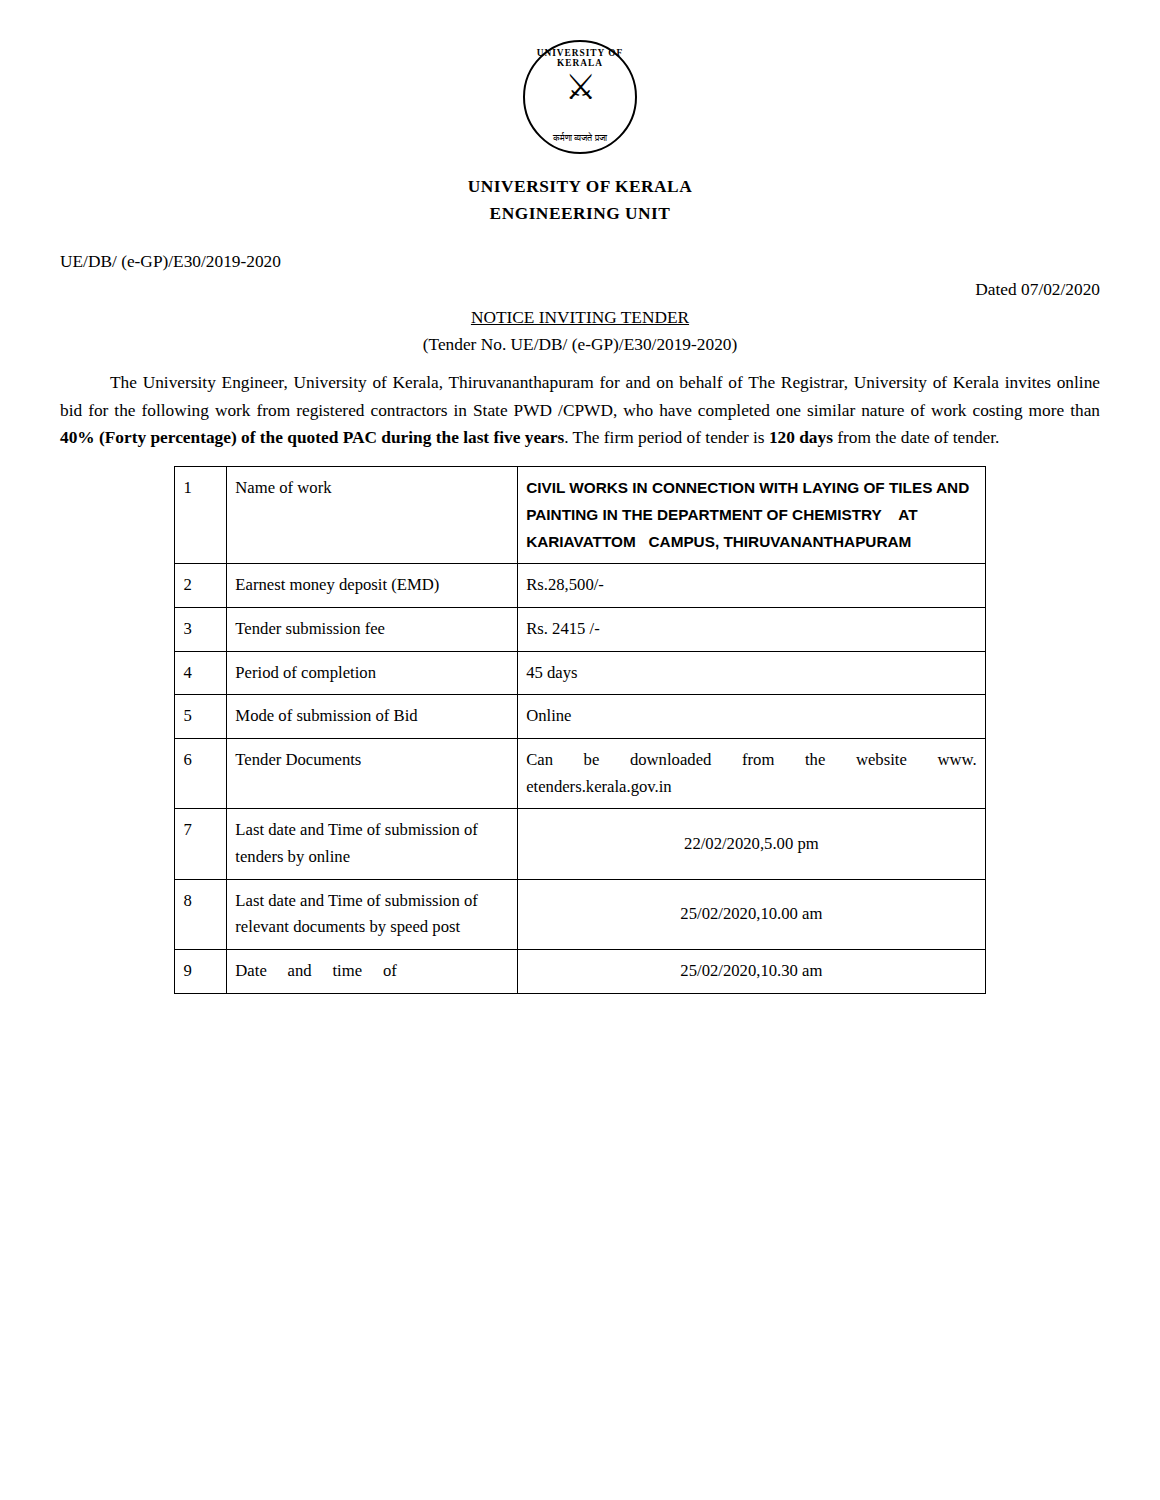UNIVERSITY OF KERALA
⚔
कर्मणा व्यजते प्रजा
UNIVERSITY OF KERALA
ENGINEERING UNIT
UE/DB/ (e-GP)/E30/2019-2020
Dated 07/02/2020
NOTICE INVITING TENDER
(Tender No. UE/DB/ (e-GP)/E30/2019-2020)
The University Engineer, University of Kerala, Thiruvananthapuram for and on behalf of The Registrar, University of Kerala invites online bid for the following work from registered contractors in State PWD /CPWD, who have completed one similar nature of work costing more than 40% (Forty percentage) of the quoted PAC during the last five years. The firm period of tender is 120 days from the date of tender.
| 1 | Name of work | CIVIL WORKS IN CONNECTION WITH LAYING OF TILES AND PAINTING IN THE DEPARTMENT OF CHEMISTRY AT KARIAVATTOM CAMPUS, THIRUVANANTHAPURAM |
| 2 | Earnest money deposit (EMD) | Rs.28,500/- |
| 3 | Tender submission fee | Rs. 2415 /- |
| 4 | Period of completion | 45 days |
| 5 | Mode of submission of Bid | Online |
| 6 | Tender Documents | Can be downloaded from the website www. etenders.kerala.gov.in |
| 7 | Last date and Time of submission of tenders by online | 22/02/2020,5.00 pm |
| 8 | Last date and Time of submission of relevant documents by speed post | 25/02/2020,10.00 am |
| 9 | Date and time of | 25/02/2020,10.30 am |